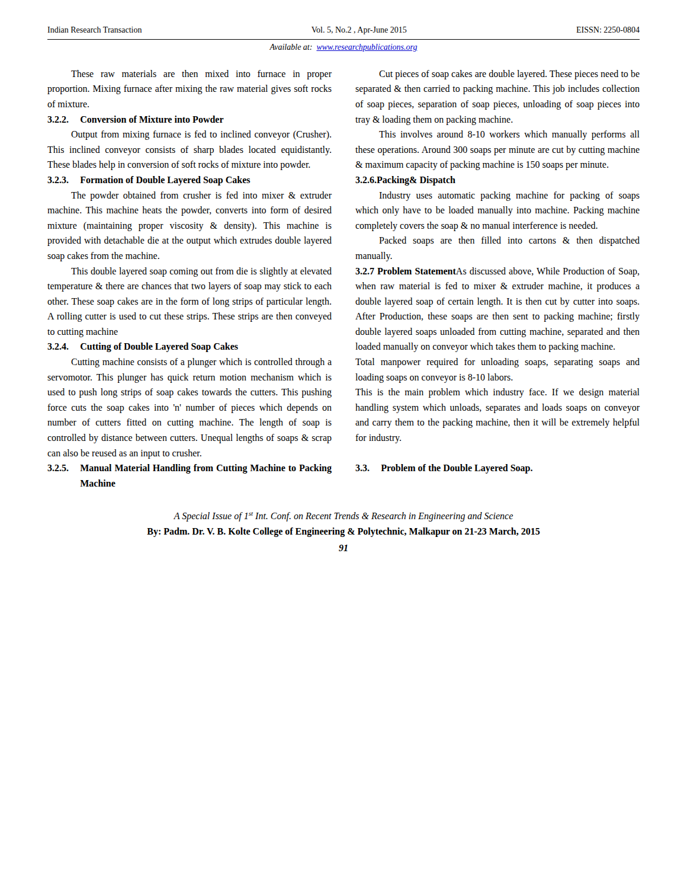Indian Research Transaction Vol. 5, No.2 , Apr-June 2015 EISSN: 2250-0804
Available at: www.researchpublications.org
These raw materials are then mixed into furnace in proper proportion. Mixing furnace after mixing the raw material gives soft rocks of mixture.
3.2.2. Conversion of Mixture into Powder
Output from mixing furnace is fed to inclined conveyor (Crusher). This inclined conveyor consists of sharp blades located equidistantly. These blades help in conversion of soft rocks of mixture into powder.
3.2.3. Formation of Double Layered Soap Cakes
The powder obtained from crusher is fed into mixer & extruder machine. This machine heats the powder, converts into form of desired mixture (maintaining proper viscosity & density). This machine is provided with detachable die at the output which extrudes double layered soap cakes from the machine.
This double layered soap coming out from die is slightly at elevated temperature & there are chances that two layers of soap may stick to each other. These soap cakes are in the form of long strips of particular length. A rolling cutter is used to cut these strips. These strips are then conveyed to cutting machine
3.2.4. Cutting of Double Layered Soap Cakes
Cutting machine consists of a plunger which is controlled through a servomotor. This plunger has quick return motion mechanism which is used to push long strips of soap cakes towards the cutters. This pushing force cuts the soap cakes into 'n' number of pieces which depends on number of cutters fitted on cutting machine. The length of soap is controlled by distance between cutters. Unequal lengths of soaps & scrap can also be reused as an input to crusher.
3.2.5. Manual Material Handling from Cutting Machine to Packing Machine
Cut pieces of soap cakes are double layered. These pieces need to be separated & then carried to packing machine. This job includes collection of soap pieces, separation of soap pieces, unloading of soap pieces into tray & loading them on packing machine.
This involves around 8-10 workers which manually performs all these operations. Around 300 soaps per minute are cut by cutting machine & maximum capacity of packing machine is 150 soaps per minute.
3.2.6.Packing& Dispatch
Industry uses automatic packing machine for packing of soaps which only have to be loaded manually into machine. Packing machine completely covers the soap & no manual interference is needed.
Packed soaps are then filled into cartons & then dispatched manually.
3.2.7 Problem Statement As discussed above, While Production of Soap, when raw material is fed to mixer & extruder machine, it produces a double layered soap of certain length. It is then cut by cutter into soaps. After Production, these soaps are then sent to packing machine; firstly double layered soaps unloaded from cutting machine, separated and then loaded manually on conveyor which takes them to packing machine.
Total manpower required for unloading soaps, separating soaps and loading soaps on conveyor is 8-10 labors.
This is the main problem which industry face. If we design material handling system which unloads, separates and loads soaps on conveyor and carry them to the packing machine, then it will be extremely helpful for industry.
3.3. Problem of the Double Layered Soap.
A Special Issue of 1st Int. Conf. on Recent Trends & Research in Engineering and Science
By: Padm. Dr. V. B. Kolte College of Engineering & Polytechnic, Malkapur on 21-23 March, 2015
91